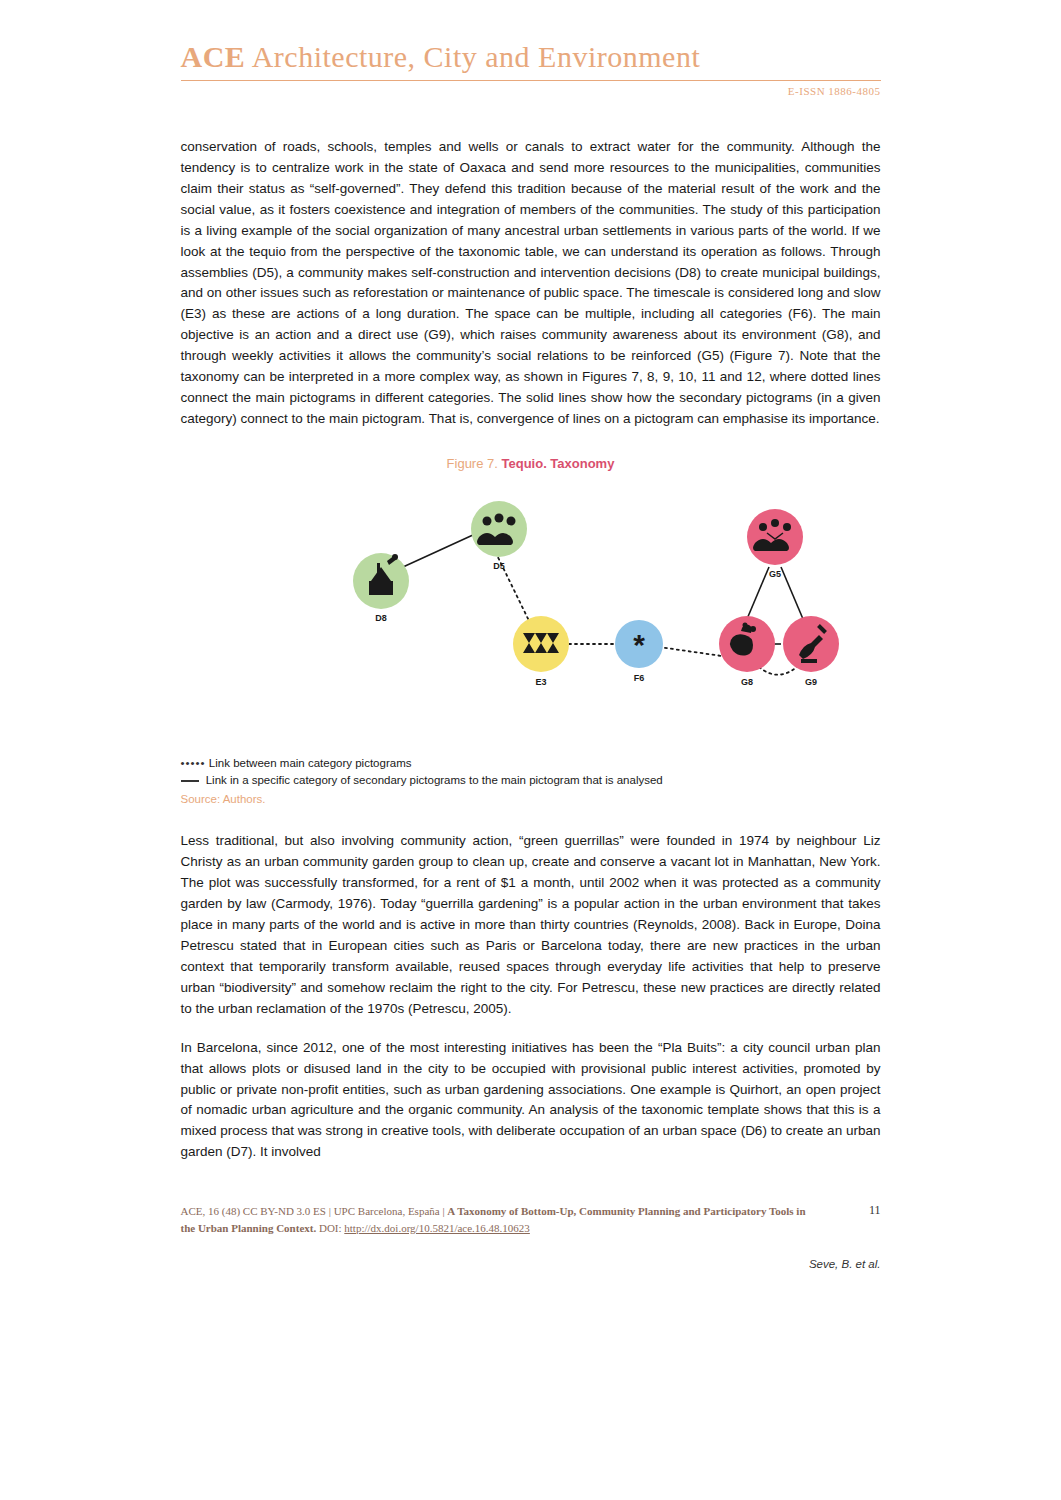ACE Architecture, City and Environment
E-ISSN 1886-4805
conservation of roads, schools, temples and wells or canals to extract water for the community. Although the tendency is to centralize work in the state of Oaxaca and send more resources to the municipalities, communities claim their status as “self-governed”. They defend this tradition because of the material result of the work and the social value, as it fosters coexistence and integration of members of the communities. The study of this participation is a living example of the social organization of many ancestral urban settlements in various parts of the world. If we look at the tequio from the perspective of the taxonomic table, we can understand its operation as follows. Through assemblies (D5), a community makes self-construction and intervention decisions (D8) to create municipal buildings, and on other issues such as reforestation or maintenance of public space. The timescale is considered long and slow (E3) as these are actions of a long duration. The space can be multiple, including all categories (F6). The main objective is an action and a direct use (G9), which raises community awareness about its environment (G8), and through weekly activities it allows the community’s social relations to be reinforced (G5) (Figure 7). Note that the taxonomy can be interpreted in a more complex way, as shown in Figures 7, 8, 9, 10, 11 and 12, where dotted lines connect the main pictograms in different categories. The solid lines show how the secondary pictograms (in a given category) connect to the main pictogram. That is, convergence of lines on a pictogram can emphasise its importance.
Figure 7. Tequio. Taxonomy
D5 D8 E3 * F6 G5 G8 G9
••••• Link between main category pictograms
Link in a specific category of secondary pictograms to the main pictogram that is analysed
Source: Authors.
Less traditional, but also involving community action, “green guerrillas” were founded in 1974 by neighbour Liz Christy as an urban community garden group to clean up, create and conserve a vacant lot in Manhattan, New York. The plot was successfully transformed, for a rent of $1 a month, until 2002 when it was protected as a community garden by law (Carmody, 1976). Today “guerrilla gardening” is a popular action in the urban environment that takes place in many parts of the world and is active in more than thirty countries (Reynolds, 2008). Back in Europe, Doina Petrescu stated that in European cities such as Paris or Barcelona today, there are new practices in the urban context that temporarily transform available, reused spaces through everyday life activities that help to preserve urban “biodiversity” and somehow reclaim the right to the city. For Petrescu, these new practices are directly related to the urban reclamation of the 1970s (Petrescu, 2005).
In Barcelona, since 2012, one of the most interesting initiatives has been the “Pla Buits”: a city council urban plan that allows plots or disused land in the city to be occupied with provisional public interest activities, promoted by public or private non-profit entities, such as urban gardening associations. One example is Quirhort, an open project of nomadic urban agriculture and the organic community. An analysis of the taxonomic template shows that this is a mixed process that was strong in creative tools, with deliberate occupation of an urban space (D6) to create an urban garden (D7). It involved
11
ACE, 16 (48) CC BY-ND 3.0 ES | UPC Barcelona, España | A Taxonomy of Bottom-Up, Community Planning and Participatory Tools in the Urban Planning Context. DOI: http://dx.doi.org/10.5821/ace.16.48.10623
Seve, B. et al.